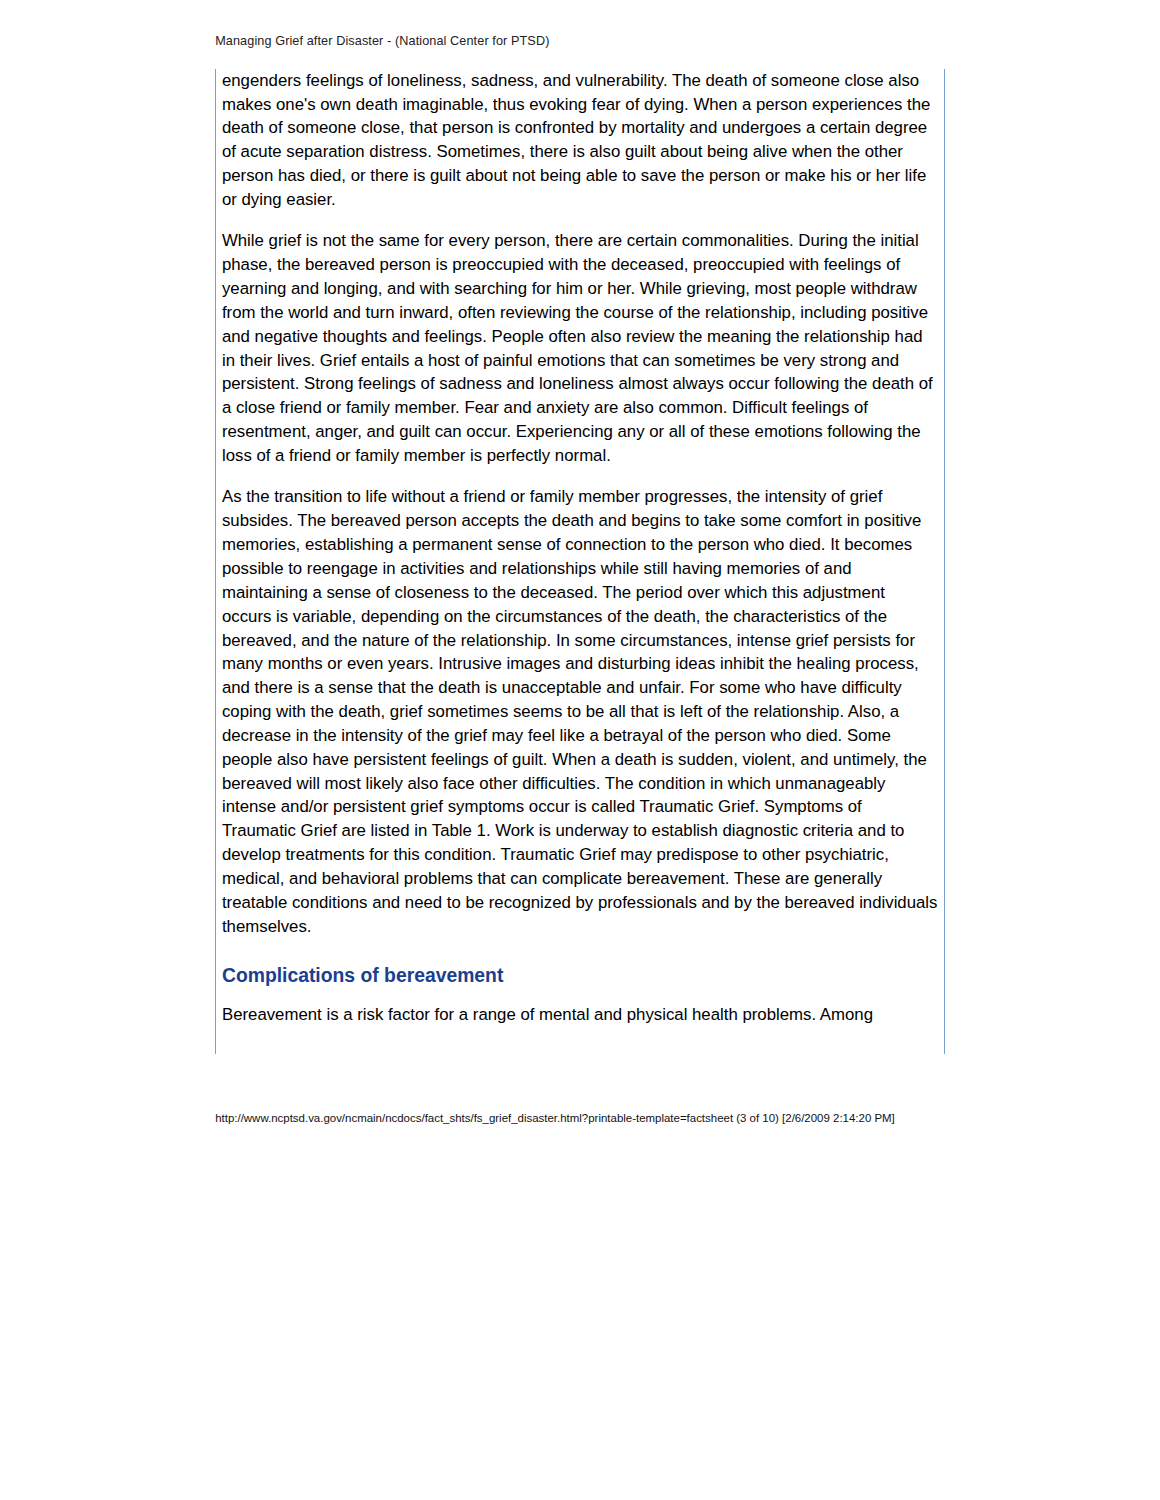Managing Grief after Disaster - (National Center for PTSD)
engenders feelings of loneliness, sadness, and vulnerability. The death of someone close also makes one's own death imaginable, thus evoking fear of dying. When a person experiences the death of someone close, that person is confronted by mortality and undergoes a certain degree of acute separation distress. Sometimes, there is also guilt about being alive when the other person has died, or there is guilt about not being able to save the person or make his or her life or dying easier.
While grief is not the same for every person, there are certain commonalities. During the initial phase, the bereaved person is preoccupied with the deceased, preoccupied with feelings of yearning and longing, and with searching for him or her. While grieving, most people withdraw from the world and turn inward, often reviewing the course of the relationship, including positive and negative thoughts and feelings. People often also review the meaning the relationship had in their lives. Grief entails a host of painful emotions that can sometimes be very strong and persistent. Strong feelings of sadness and loneliness almost always occur following the death of a close friend or family member. Fear and anxiety are also common. Difficult feelings of resentment, anger, and guilt can occur. Experiencing any or all of these emotions following the loss of a friend or family member is perfectly normal.
As the transition to life without a friend or family member progresses, the intensity of grief subsides. The bereaved person accepts the death and begins to take some comfort in positive memories, establishing a permanent sense of connection to the person who died. It becomes possible to reengage in activities and relationships while still having memories of and maintaining a sense of closeness to the deceased. The period over which this adjustment occurs is variable, depending on the circumstances of the death, the characteristics of the bereaved, and the nature of the relationship. In some circumstances, intense grief persists for many months or even years. Intrusive images and disturbing ideas inhibit the healing process, and there is a sense that the death is unacceptable and unfair. For some who have difficulty coping with the death, grief sometimes seems to be all that is left of the relationship. Also, a decrease in the intensity of the grief may feel like a betrayal of the person who died. Some people also have persistent feelings of guilt. When a death is sudden, violent, and untimely, the bereaved will most likely also face other difficulties. The condition in which unmanageably intense and/or persistent grief symptoms occur is called Traumatic Grief. Symptoms of Traumatic Grief are listed in Table 1. Work is underway to establish diagnostic criteria and to develop treatments for this condition. Traumatic Grief may predispose to other psychiatric, medical, and behavioral problems that can complicate bereavement. These are generally treatable conditions and need to be recognized by professionals and by the bereaved individuals themselves.
Complications of bereavement
Bereavement is a risk factor for a range of mental and physical health problems. Among
http://www.ncptsd.va.gov/ncmain/ncdocs/fact_shts/fs_grief_disaster.html?printable-template=factsheet (3 of 10) [2/6/2009 2:14:20 PM]